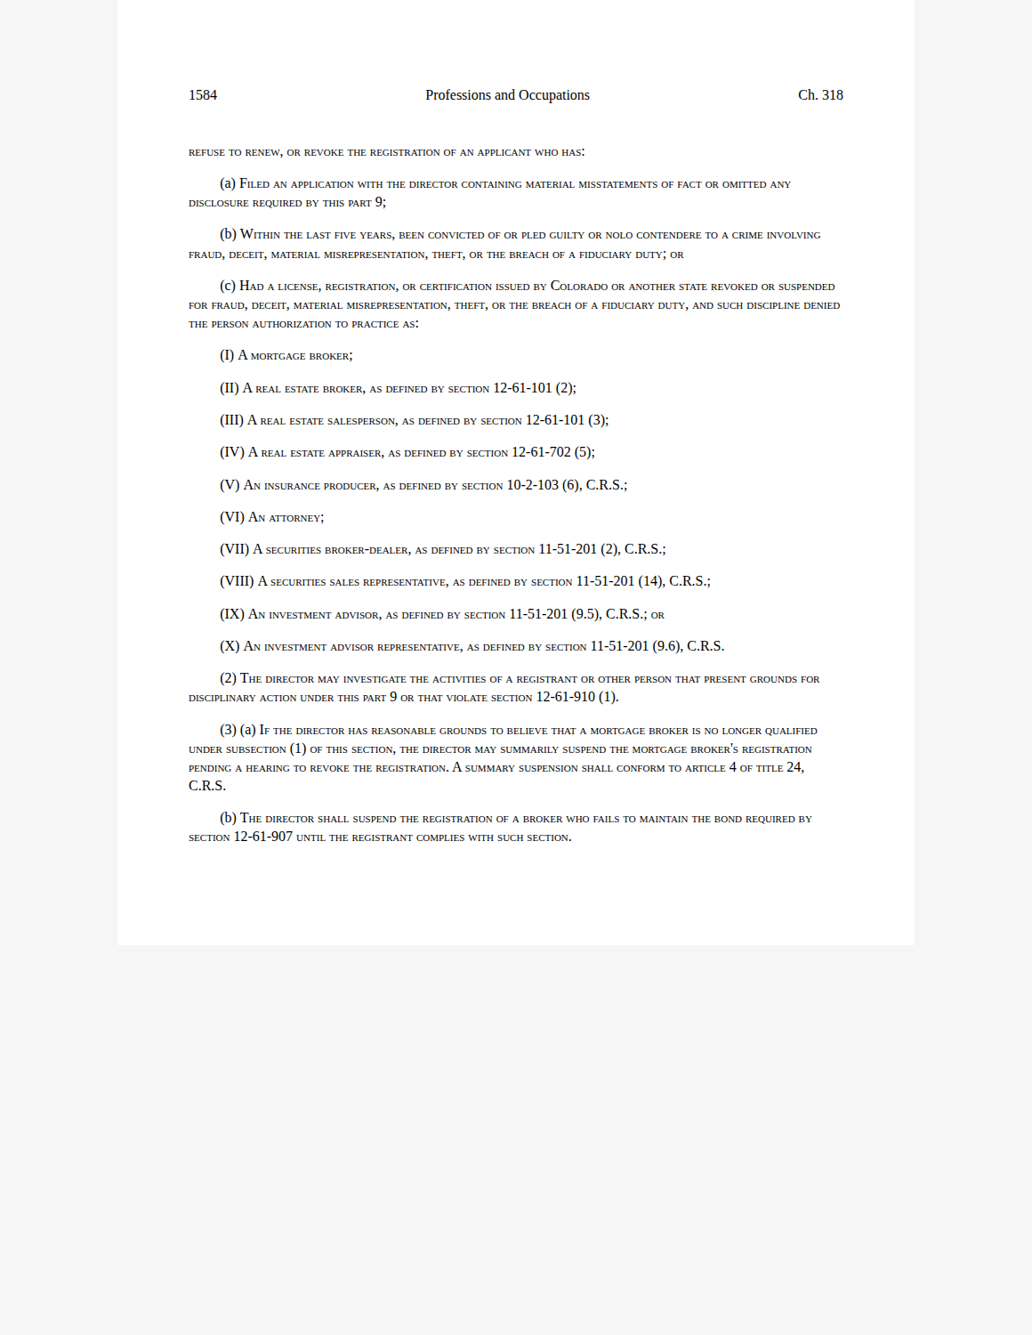1584 Professions and Occupations Ch. 318
refuse to renew, or revoke the registration of an applicant who has:
(a) Filed an application with the director containing material misstatements of fact or omitted any disclosure required by this part 9;
(b) Within the last five years, been convicted of or pled guilty or nolo contendere to a crime involving fraud, deceit, material misrepresentation, theft, or the breach of a fiduciary duty; or
(c) Had a license, registration, or certification issued by Colorado or another state revoked or suspended for fraud, deceit, material misrepresentation, theft, or the breach of a fiduciary duty, and such discipline denied the person authorization to practice as:
(I) A mortgage broker;
(II) A real estate broker, as defined by section 12-61-101 (2);
(III) A real estate salesperson, as defined by section 12-61-101 (3);
(IV) A real estate appraiser, as defined by section 12-61-702 (5);
(V) An insurance producer, as defined by section 10-2-103 (6), C.R.S.;
(VI) An attorney;
(VII) A securities broker-dealer, as defined by section 11-51-201 (2), C.R.S.;
(VIII) A securities sales representative, as defined by section 11-51-201 (14), C.R.S.;
(IX) An investment advisor, as defined by section 11-51-201 (9.5), C.R.S.; or
(X) An investment advisor representative, as defined by section 11-51-201 (9.6), C.R.S.
(2) The director may investigate the activities of a registrant or other person that present grounds for disciplinary action under this part 9 or that violate section 12-61-910 (1).
(3) (a) If the director has reasonable grounds to believe that a mortgage broker is no longer qualified under subsection (1) of this section, the director may summarily suspend the mortgage broker's registration pending a hearing to revoke the registration. A summary suspension shall conform to article 4 of title 24, C.R.S.
(b) The director shall suspend the registration of a broker who fails to maintain the bond required by section 12-61-907 until the registrant complies with such section.